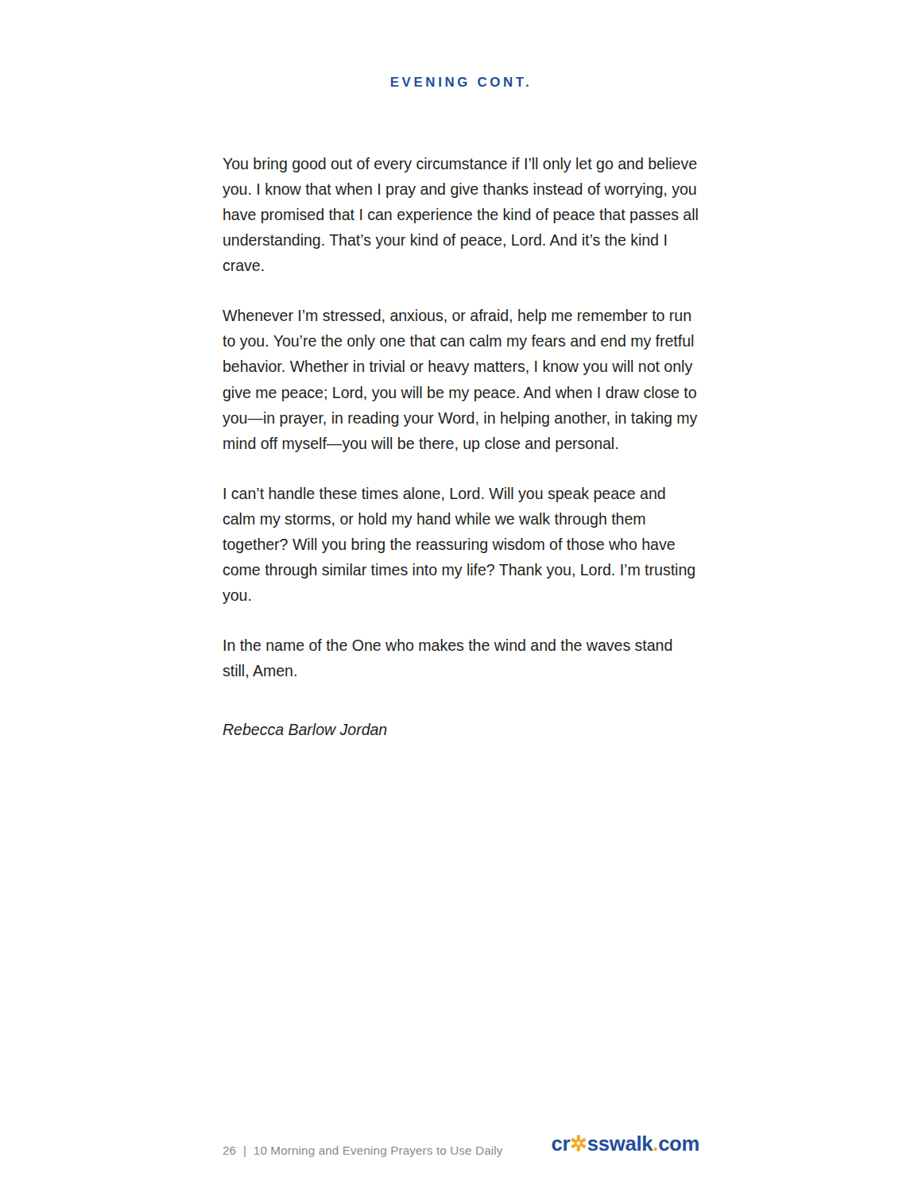Evening Cont.
You bring good out of every circumstance if I’ll only let go and believe you. I know that when I pray and give thanks instead of worrying, you have promised that I can experience the kind of peace that passes all understanding. That’s your kind of peace, Lord. And it’s the kind I crave.
Whenever I’m stressed, anxious, or afraid, help me remember to run to you. You’re the only one that can calm my fears and end my fretful behavior. Whether in trivial or heavy matters, I know you will not only give me peace; Lord, you will be my peace. And when I draw close to you—in prayer, in reading your Word, in helping another, in taking my mind off myself—you will be there, up close and personal.
I can’t handle these times alone, Lord. Will you speak peace and calm my storms, or hold my hand while we walk through them together? Will you bring the reassuring wisdom of those who have come through similar times into my life? Thank you, Lord. I’m trusting you.
In the name of the One who makes the wind and the waves stand still, Amen.
Rebecca Barlow Jordan
26 | 10 Morning and Evening Prayers to Use Daily cr✲sswalk. com